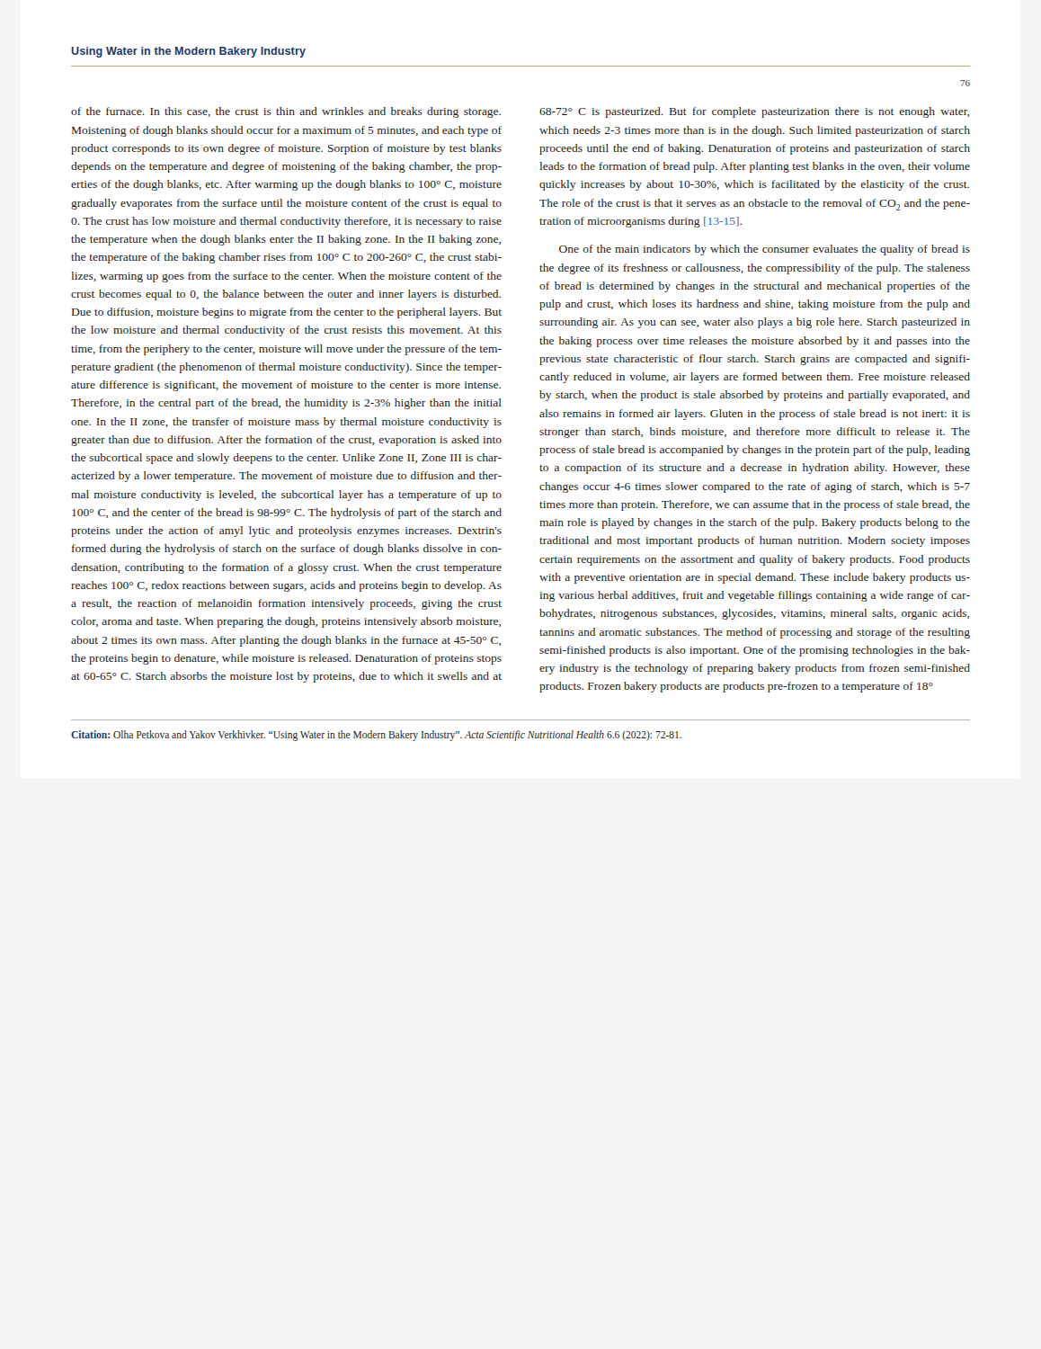Using Water in the Modern Bakery Industry
76
of the furnace. In this case, the crust is thin and wrinkles and breaks during storage. Moistening of dough blanks should occur for a maximum of 5 minutes, and each type of product corresponds to its own degree of moisture. Sorption of moisture by test blanks depends on the temperature and degree of moistening of the baking chamber, the properties of the dough blanks, etc. After warming up the dough blanks to 100° C, moisture gradually evaporates from the surface until the moisture content of the crust is equal to 0. The crust has low moisture and thermal conductivity therefore, it is necessary to raise the temperature when the dough blanks enter the II baking zone. In the II baking zone, the temperature of the baking chamber rises from 100° C to 200-260° C, the crust stabilizes, warming up goes from the surface to the center. When the moisture content of the crust becomes equal to 0, the balance between the outer and inner layers is disturbed. Due to diffusion, moisture begins to migrate from the center to the peripheral layers. But the low moisture and thermal conductivity of the crust resists this movement. At this time, from the periphery to the center, moisture will move under the pressure of the temperature gradient (the phenomenon of thermal moisture conductivity). Since the temperature difference is significant, the movement of moisture to the center is more intense. Therefore, in the central part of the bread, the humidity is 2-3% higher than the initial one. In the II zone, the transfer of moisture mass by thermal moisture conductivity is greater than due to diffusion. After the formation of the crust, evaporation is asked into the subcortical space and slowly deepens to the center. Unlike Zone II, Zone III is characterized by a lower temperature. The movement of moisture due to diffusion and thermal moisture conductivity is leveled, the subcortical layer has a temperature of up to 100° C, and the center of the bread is 98-99° C. The hydrolysis of part of the starch and proteins under the action of amyl lytic and proteolysis enzymes increases. Dextrin's formed during the hydrolysis of starch on the surface of dough blanks dissolve in condensation, contributing to the formation of a glossy crust. When the crust temperature reaches 100° C, redox reactions between sugars, acids and proteins begin to develop. As a result, the reaction of melanoidin formation intensively proceeds, giving the crust color, aroma and taste. When preparing the dough, proteins intensively absorb moisture, about 2 times its own mass. After planting the dough blanks in the furnace at 45-50° C, the proteins begin to denature, while moisture is released. Denaturation of proteins stops at 60-65° C. Starch absorbs the moisture lost by proteins, due to which it swells and at 68-72° C is pasteurized. But for complete pasteurization there is not enough water, which needs 2-3 times more than is in the dough. Such limited pasteurization of starch proceeds until the end of baking. Denaturation of proteins and pasteurization of starch leads to the formation of bread pulp. After planting test blanks in the oven, their volume quickly increases by about 10-30%, which is facilitated by the elasticity of the crust. The role of the crust is that it serves as an obstacle to the removal of CO2 and the penetration of microorganisms during [13-15].
One of the main indicators by which the consumer evaluates the quality of bread is the degree of its freshness or callousness, the compressibility of the pulp. The staleness of bread is determined by changes in the structural and mechanical properties of the pulp and crust, which loses its hardness and shine, taking moisture from the pulp and surrounding air. As you can see, water also plays a big role here. Starch pasteurized in the baking process over time releases the moisture absorbed by it and passes into the previous state characteristic of flour starch. Starch grains are compacted and significantly reduced in volume, air layers are formed between them. Free moisture released by starch, when the product is stale absorbed by proteins and partially evaporated, and also remains in formed air layers. Gluten in the process of stale bread is not inert: it is stronger than starch, binds moisture, and therefore more difficult to release it. The process of stale bread is accompanied by changes in the protein part of the pulp, leading to a compaction of its structure and a decrease in hydration ability. However, these changes occur 4-6 times slower compared to the rate of aging of starch, which is 5-7 times more than protein. Therefore, we can assume that in the process of stale bread, the main role is played by changes in the starch of the pulp. Bakery products belong to the traditional and most important products of human nutrition. Modern society imposes certain requirements on the assortment and quality of bakery products. Food products with a preventive orientation are in special demand. These include bakery products using various herbal additives, fruit and vegetable fillings containing a wide range of carbohydrates, nitrogenous substances, glycosides, vitamins, mineral salts, organic acids, tannins and aromatic substances. The method of processing and storage of the resulting semi-finished products is also important. One of the promising technologies in the bakery industry is the technology of preparing bakery products from frozen semi-finished products. Frozen bakery products are products pre-frozen to a temperature of 18°
Citation: Olha Petkova and Yakov Verkhivker. “Using Water in the Modern Bakery Industry”. Acta Scientific Nutritional Health 6.6 (2022): 72-81.